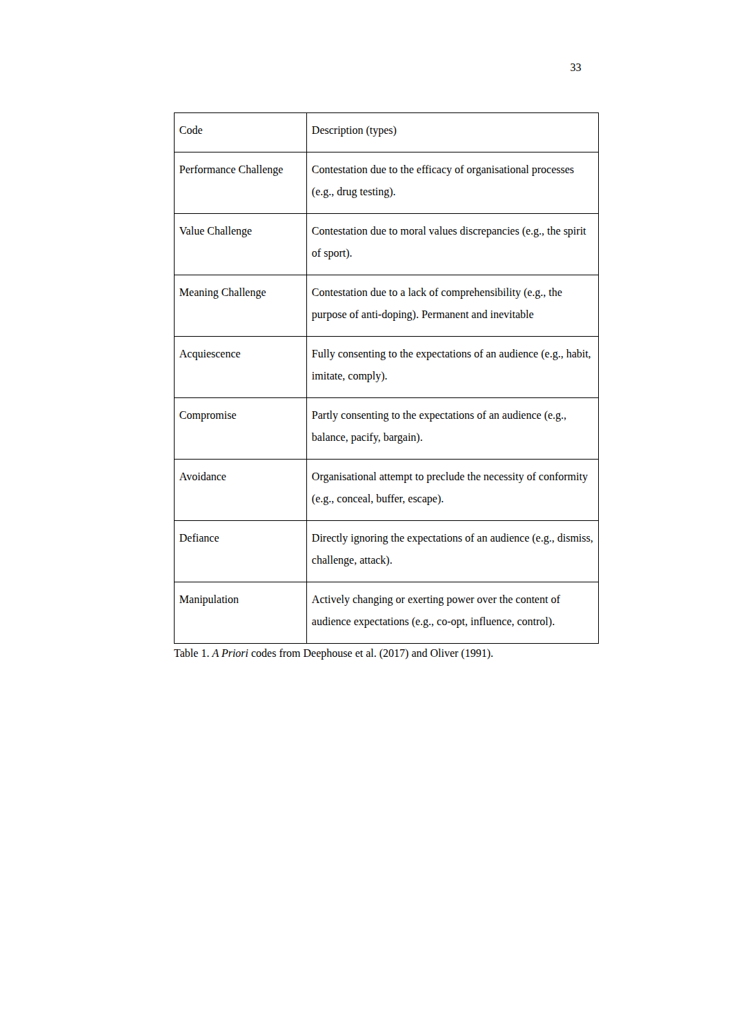33
| Code | Description (types) |
| Performance Challenge | Contestation due to the efficacy of organisational processes (e.g., drug testing). |
| Value Challenge | Contestation due to moral values discrepancies (e.g., the spirit of sport). |
| Meaning Challenge | Contestation due to a lack of comprehensibility (e.g., the purpose of anti-doping). Permanent and inevitable |
| Acquiescence | Fully consenting to the expectations of an audience (e.g., habit, imitate, comply). |
| Compromise | Partly consenting to the expectations of an audience (e.g., balance, pacify, bargain). |
| Avoidance | Organisational attempt to preclude the necessity of conformity (e.g., conceal, buffer, escape). |
| Defiance | Directly ignoring the expectations of an audience (e.g., dismiss, challenge, attack). |
| Manipulation | Actively changing or exerting power over the content of audience expectations (e.g., co-opt, influence, control). |
Table 1. A Priori codes from Deephouse et al. (2017) and Oliver (1991).